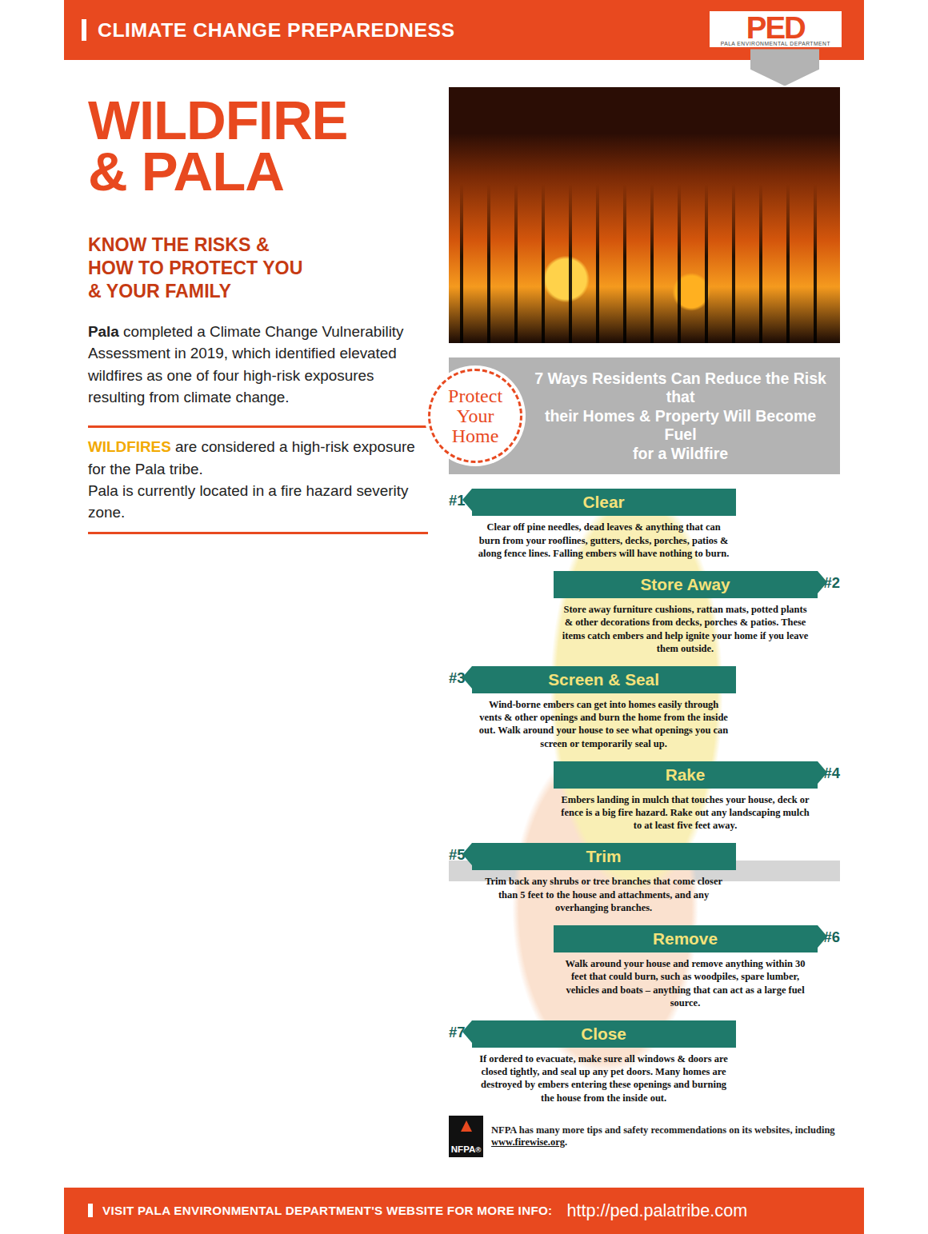Climate Change Preparedness
PEDPala Environmental Department
WILDFIRE
& PALA
Know the Risks &
How to Protect You
& Your Family
Pala completed a Climate Change Vulnerability Assessment in 2019, which identified elevated wildfires as one of four high-risk exposures resulting from climate change.
WILDFIRES are considered a high-risk exposure for the Pala tribe.
Pala is currently located in a fire hazard severity zone.
Protect
Your
Home
7 Ways Residents Can Reduce the Risk that
their Homes & Property Will Become Fuel
for a Wildfire
#1
Clear
Clear off pine needles, dead leaves & anything that can burn from your rooflines, gutters, decks, porches, patios & along fence lines. Falling embers will have nothing to burn.
#2
Store Away
Store away furniture cushions, rattan mats, potted plants & other decorations from decks, porches & patios. These items catch embers and help ignite your home if you leave them outside.
#3
Screen & Seal
Wind-borne embers can get into homes easily through vents & other openings and burn the home from the inside out. Walk around your house to see what openings you can screen or temporarily seal up.
#4
Rake
Embers landing in mulch that touches your house, deck or fence is a big fire hazard. Rake out any landscaping mulch to at least five feet away.
#5
Trim
Trim back any shrubs or tree branches that come closer than 5 feet to the house and attachments, and any overhanging branches.
#6
Remove
Walk around your house and remove anything within 30 feet that could burn, such as woodpiles, spare lumber, vehicles and boats – anything that can act as a large fuel source.
#7
Close
If ordered to evacuate, make sure all windows & doors are closed tightly, and seal up any pet doors. Many homes are destroyed by embers entering these openings and burning the house from the inside out.
NFPA®
NFPA has many more tips and safety recommendations on its websites, including www.firewise.org.
Visit Pala Environmental Department's Website for More Info: http://ped.palatribe.com